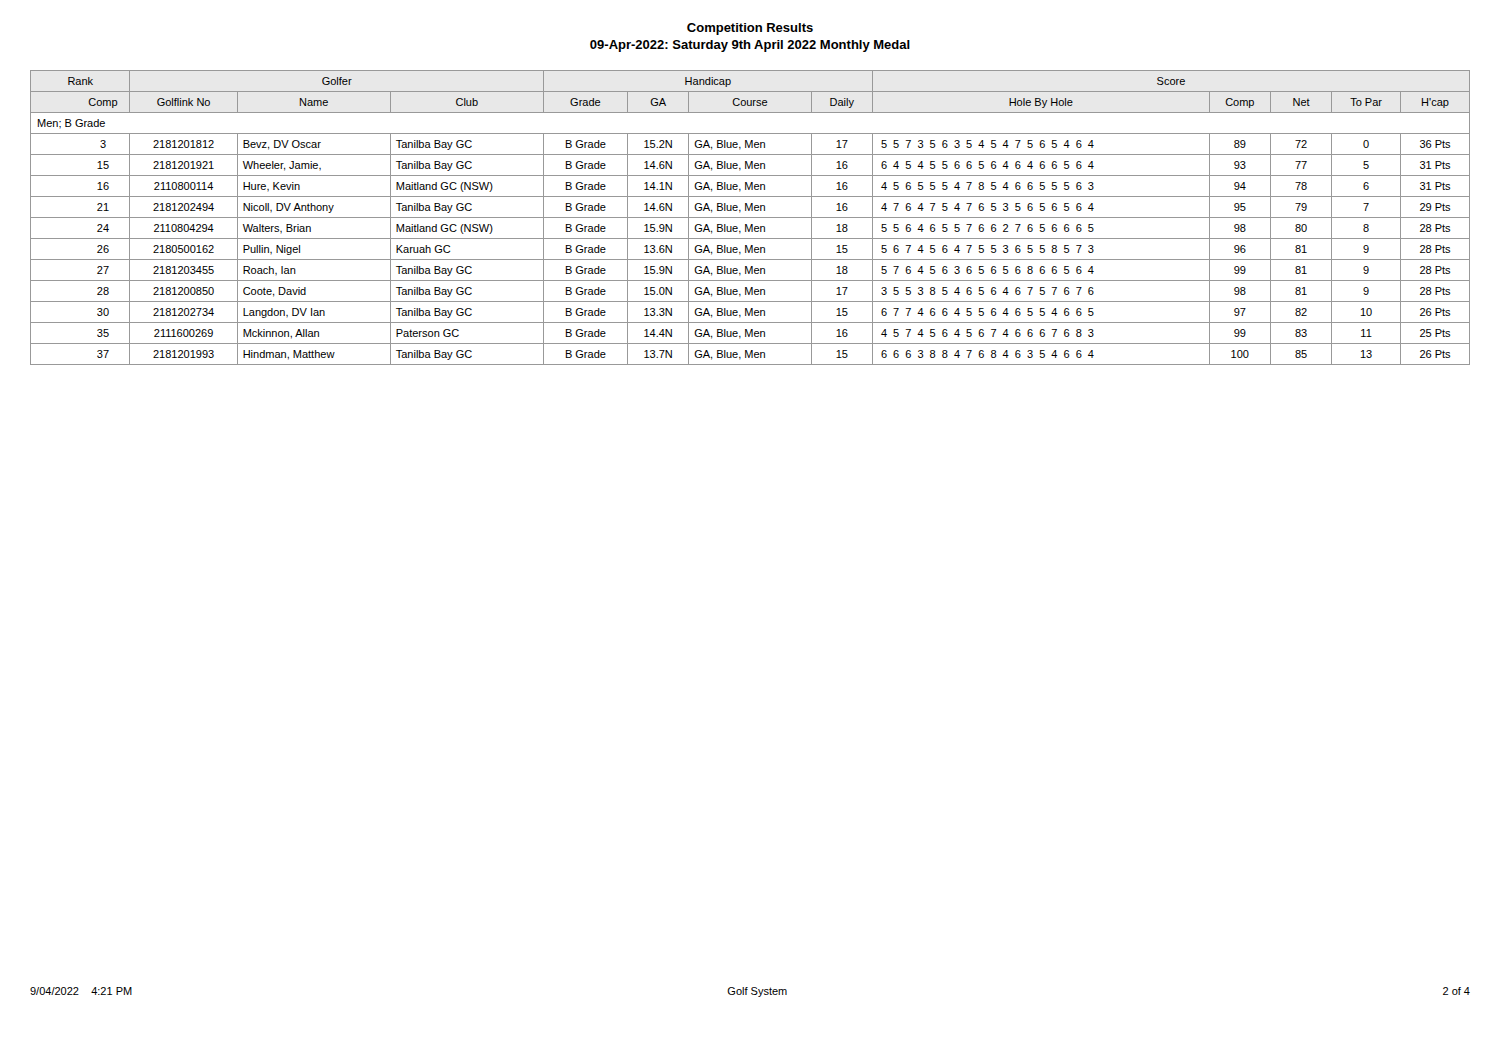Competition Results
09-Apr-2022: Saturday 9th April 2022 Monthly Medal
| Rank | Golfer | Handicap | Score |
| --- | --- | --- | --- |
| | Comp | Golflink No | Name | Club | Grade | GA | Course | Daily | Hole By Hole | Comp | Net | To Par | H'cap |
| Men; B Grade |
| | 3 | 2181201812 | Bevz, DV Oscar | Tanilba Bay GC | B Grade | 15.2N | GA, Blue, Men | 17 | 5 5 7 3 5 6 3 5 4 5 4 7 5 6 5 4 6 4 | 89 | 72 | 0 | 36 Pts |
| | 15 | 2181201921 | Wheeler, Jamie, | Tanilba Bay GC | B Grade | 14.6N | GA, Blue, Men | 16 | 6 4 5 4 5 5 6 6 5 6 4 6 4 6 6 5 6 4 | 93 | 77 | 5 | 31 Pts |
| | 16 | 2110800114 | Hure, Kevin | Maitland GC (NSW) | B Grade | 14.1N | GA, Blue, Men | 16 | 4 5 6 5 5 5 4 7 8 5 4 6 6 5 5 5 6 3 | 94 | 78 | 6 | 31 Pts |
| | 21 | 2181202494 | Nicoll, DV Anthony | Tanilba Bay GC | B Grade | 14.6N | GA, Blue, Men | 16 | 4 7 6 4 7 5 4 7 6 5 3 5 6 5 6 5 6 4 | 95 | 79 | 7 | 29 Pts |
| | 24 | 2110804294 | Walters, Brian | Maitland GC (NSW) | B Grade | 15.9N | GA, Blue, Men | 18 | 5 5 6 4 6 5 5 7 6 6 2 7 6 5 6 6 6 5 | 98 | 80 | 8 | 28 Pts |
| | 26 | 2180500162 | Pullin, Nigel | Karuah GC | B Grade | 13.6N | GA, Blue, Men | 15 | 5 6 7 4 5 6 4 7 5 5 3 6 5 5 8 5 7 3 | 96 | 81 | 9 | 28 Pts |
| | 27 | 2181203455 | Roach, Ian | Tanilba Bay GC | B Grade | 15.9N | GA, Blue, Men | 18 | 5 7 6 4 5 6 3 6 5 6 5 6 8 6 6 5 6 4 | 99 | 81 | 9 | 28 Pts |
| | 28 | 2181200850 | Coote, David | Tanilba Bay GC | B Grade | 15.0N | GA, Blue, Men | 17 | 3 5 5 3 8 5 4 6 5 6 4 6 7 5 7 6 7 6 | 98 | 81 | 9 | 28 Pts |
| | 30 | 2181202734 | Langdon, DV Ian | Tanilba Bay GC | B Grade | 13.3N | GA, Blue, Men | 15 | 6 7 7 4 6 6 4 5 5 6 4 6 5 5 4 6 6 5 | 97 | 82 | 10 | 26 Pts |
| | 35 | 2111600269 | Mckinnon, Allan | Paterson GC | B Grade | 14.4N | GA, Blue, Men | 16 | 4 5 7 4 5 6 4 5 6 7 4 6 6 6 7 6 8 3 | 99 | 83 | 11 | 25 Pts |
| | 37 | 2181201993 | Hindman, Matthew | Tanilba Bay GC | B Grade | 13.7N | GA, Blue, Men | 15 | 6 6 6 3 8 8 4 7 6 8 4 6 3 5 4 6 6 4 | 100 | 85 | 13 | 26 Pts |
9/04/2022 4:21 PM
Golf System
2 of 4